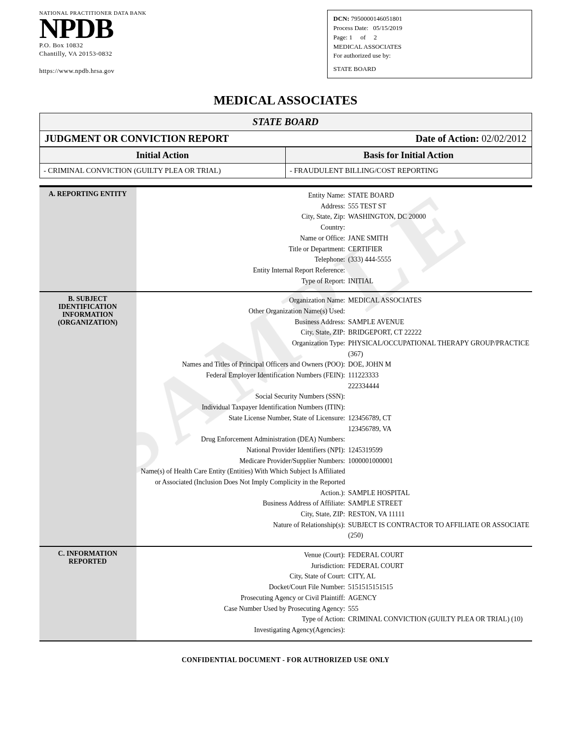SAMPLE
NATIONAL PRACTITIONER DATA BANK
NPDB
P.O. Box 10832
Chantilly, VA 20153-0832
https://www.npdb.hrsa.gov
DCN: 7950000146051801
Process Date: 05/15/2019
Page: 1 of 2
MEDICAL ASSOCIATES
For authorized use by:
STATE BOARD
MEDICAL ASSOCIATES
STATE BOARD
JUDGMENT OR CONVICTION REPORT
Date of Action: 02/02/2012
| Initial Action | Basis for Initial Action |
| --- | --- |
| - CRIMINAL CONVICTION (GUILTY PLEA OR TRIAL) | - FRAUDULENT BILLING/COST REPORTING |
| A. REPORTING ENTITY | Entity Name: STATE BOARD Address: 555 TEST ST City, State, Zip: WASHINGTON, DC 20000 Country: Name or Office: JANE SMITH Title or Department: CERTIFIER Telephone: (333) 444-5555 Entity Internal Report Reference: Type of Report: INITIAL |
| B. SUBJECT IDENTIFICATION INFORMATION (ORGANIZATION) | Organization Name: MEDICAL ASSOCIATES Other Organization Name(s) Used: Business Address: SAMPLE AVENUE City, State, ZIP: BRIDGEPORT, CT 22222 Organization Type: PHYSICAL/OCCUPATIONAL THERAPY GROUP/PRACTICE (367) Names and Titles of Principal Officers and Owners (POO): DOE, JOHN M Federal Employer Identification Numbers (FEIN): 111223333 222334444 Social Security Numbers (SSN): Individual Taxpayer Identification Numbers (ITIN): State License Number, State of Licensure: 123456789, CT 123456789, VA Drug Enforcement Administration (DEA) Numbers: National Provider Identifiers (NPI): 1245319599 Medicare Provider/Supplier Numbers: 1000001000001 Name(s) of Health Care Entity (Entities) With Which Subject Is Affiliated or Associated (Inclusion Does Not Imply Complicity in the Reported Action.): SAMPLE HOSPITAL Business Address of Affiliate: SAMPLE STREET City, State, ZIP: RESTON, VA 11111 Nature of Relationship(s): SUBJECT IS CONTRACTOR TO AFFILIATE OR ASSOCIATE (250) |
| C. INFORMATION REPORTED | Venue (Court): FEDERAL COURT Jurisdiction: FEDERAL COURT City, State of Court: CITY, AL Docket/Court File Number: 5151515151515 Prosecuting Agency or Civil Plaintiff: AGENCY Case Number Used by Prosecuting Agency: 555 Type of Action: CRIMINAL CONVICTION (GUILTY PLEA OR TRIAL) (10) Investigating Agency(Agencies): |
CONFIDENTIAL DOCUMENT - FOR AUTHORIZED USE ONLY